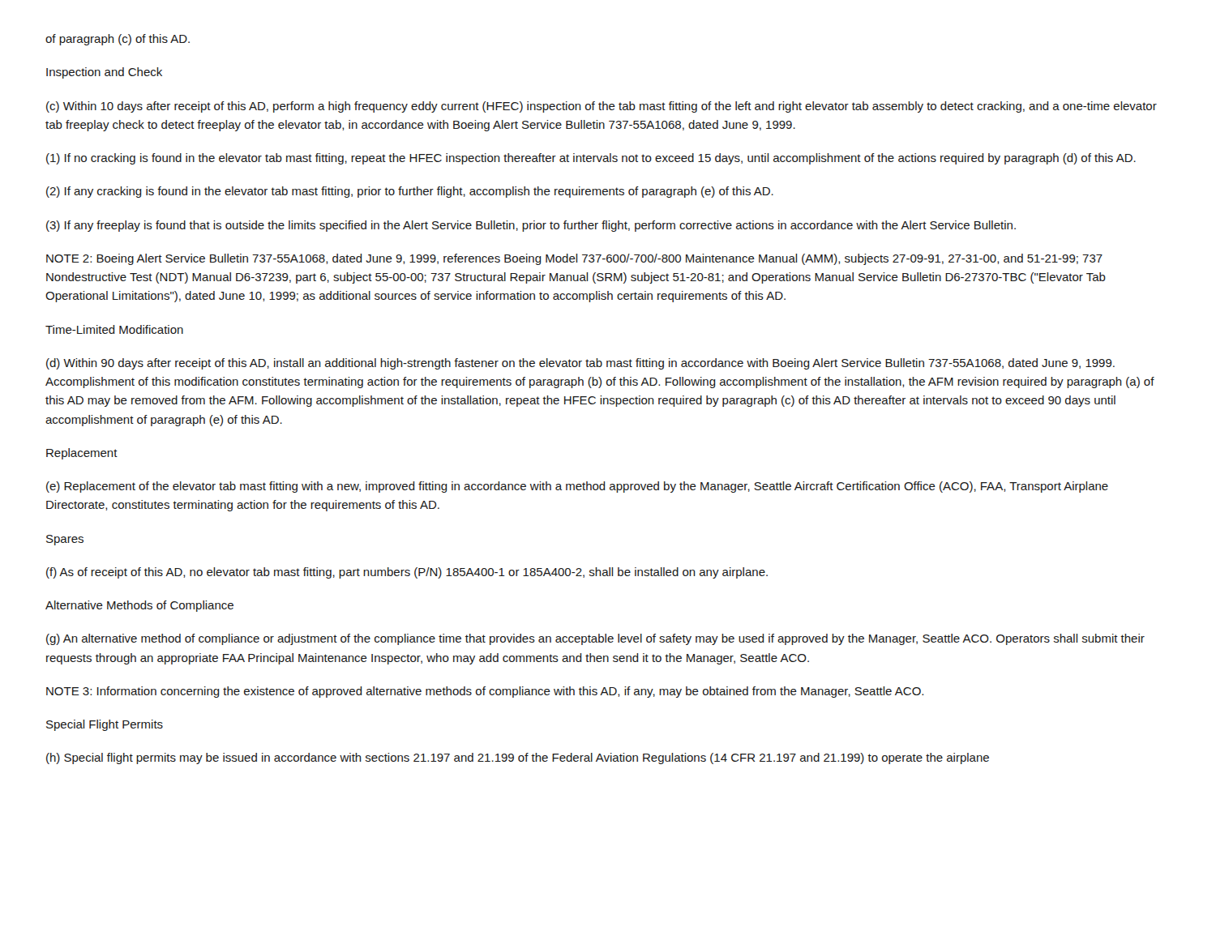of paragraph (c) of this AD.
Inspection and Check
(c) Within 10 days after receipt of this AD, perform a high frequency eddy current (HFEC) inspection of the tab mast fitting of the left and right elevator tab assembly to detect cracking, and a one-time elevator tab freeplay check to detect freeplay of the elevator tab, in accordance with Boeing Alert Service Bulletin 737-55A1068, dated June 9, 1999.
(1) If no cracking is found in the elevator tab mast fitting, repeat the HFEC inspection thereafter at intervals not to exceed 15 days, until accomplishment of the actions required by paragraph (d) of this AD.
(2) If any cracking is found in the elevator tab mast fitting, prior to further flight, accomplish the requirements of paragraph (e) of this AD.
(3) If any freeplay is found that is outside the limits specified in the Alert Service Bulletin, prior to further flight, perform corrective actions in accordance with the Alert Service Bulletin.
NOTE 2: Boeing Alert Service Bulletin 737-55A1068, dated June 9, 1999, references Boeing Model 737-600/-700/-800 Maintenance Manual (AMM), subjects 27-09-91, 27-31-00, and 51-21-99; 737 Nondestructive Test (NDT) Manual D6-37239, part 6, subject 55-00-00; 737 Structural Repair Manual (SRM) subject 51-20-81; and Operations Manual Service Bulletin D6-27370-TBC ("Elevator Tab Operational Limitations"), dated June 10, 1999; as additional sources of service information to accomplish certain requirements of this AD.
Time-Limited Modification
(d) Within 90 days after receipt of this AD, install an additional high-strength fastener on the elevator tab mast fitting in accordance with Boeing Alert Service Bulletin 737-55A1068, dated June 9, 1999. Accomplishment of this modification constitutes terminating action for the requirements of paragraph (b) of this AD. Following accomplishment of the installation, the AFM revision required by paragraph (a) of this AD may be removed from the AFM. Following accomplishment of the installation, repeat the HFEC inspection required by paragraph (c) of this AD thereafter at intervals not to exceed 90 days until accomplishment of paragraph (e) of this AD.
Replacement
(e) Replacement of the elevator tab mast fitting with a new, improved fitting in accordance with a method approved by the Manager, Seattle Aircraft Certification Office (ACO), FAA, Transport Airplane Directorate, constitutes terminating action for the requirements of this AD.
Spares
(f) As of receipt of this AD, no elevator tab mast fitting, part numbers (P/N) 185A400-1 or 185A400-2, shall be installed on any airplane.
Alternative Methods of Compliance
(g) An alternative method of compliance or adjustment of the compliance time that provides an acceptable level of safety may be used if approved by the Manager, Seattle ACO. Operators shall submit their requests through an appropriate FAA Principal Maintenance Inspector, who may add comments and then send it to the Manager, Seattle ACO.
NOTE 3: Information concerning the existence of approved alternative methods of compliance with this AD, if any, may be obtained from the Manager, Seattle ACO.
Special Flight Permits
(h) Special flight permits may be issued in accordance with sections 21.197 and 21.199 of the Federal Aviation Regulations (14 CFR 21.197 and 21.199) to operate the airplane